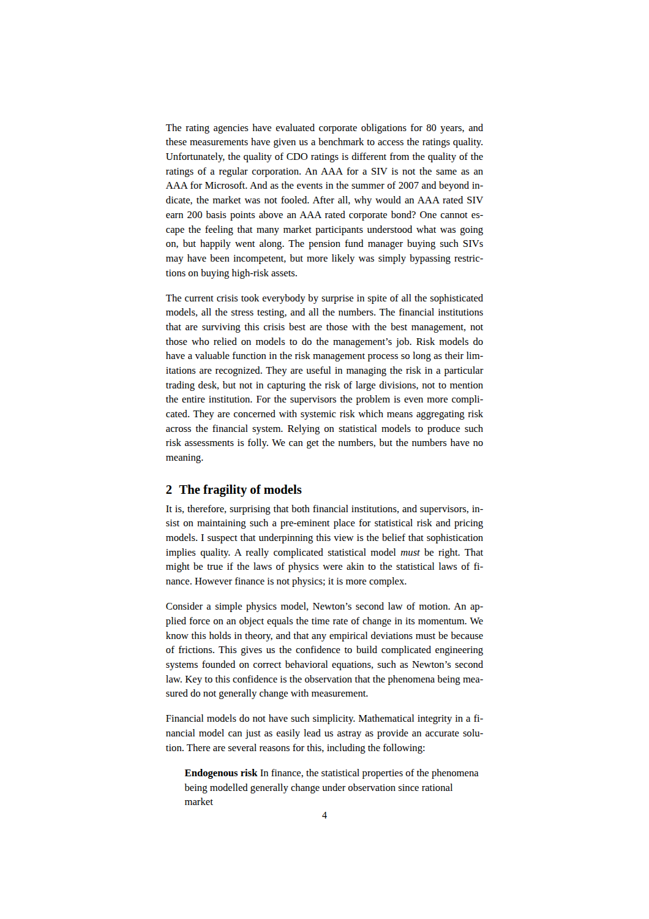The rating agencies have evaluated corporate obligations for 80 years, and these measurements have given us a benchmark to access the ratings quality. Unfortunately, the quality of CDO ratings is different from the quality of the ratings of a regular corporation. An AAA for a SIV is not the same as an AAA for Microsoft. And as the events in the summer of 2007 and beyond indicate, the market was not fooled. After all, why would an AAA rated SIV earn 200 basis points above an AAA rated corporate bond? One cannot escape the feeling that many market participants understood what was going on, but happily went along. The pension fund manager buying such SIVs may have been incompetent, but more likely was simply bypassing restrictions on buying high-risk assets.
The current crisis took everybody by surprise in spite of all the sophisticated models, all the stress testing, and all the numbers. The financial institutions that are surviving this crisis best are those with the best management, not those who relied on models to do the management’s job. Risk models do have a valuable function in the risk management process so long as their limitations are recognized. They are useful in managing the risk in a particular trading desk, but not in capturing the risk of large divisions, not to mention the entire institution. For the supervisors the problem is even more complicated. They are concerned with systemic risk which means aggregating risk across the financial system. Relying on statistical models to produce such risk assessments is folly. We can get the numbers, but the numbers have no meaning.
2 The fragility of models
It is, therefore, surprising that both financial institutions, and supervisors, insist on maintaining such a pre-eminent place for statistical risk and pricing models. I suspect that underpinning this view is the belief that sophistication implies quality. A really complicated statistical model must be right. That might be true if the laws of physics were akin to the statistical laws of finance. However finance is not physics; it is more complex.
Consider a simple physics model, Newton’s second law of motion. An applied force on an object equals the time rate of change in its momentum. We know this holds in theory, and that any empirical deviations must be because of frictions. This gives us the confidence to build complicated engineering systems founded on correct behavioral equations, such as Newton’s second law. Key to this confidence is the observation that the phenomena being measured do not generally change with measurement.
Financial models do not have such simplicity. Mathematical integrity in a financial model can just as easily lead us astray as provide an accurate solution. There are several reasons for this, including the following:
Endogenous risk
In finance, the statistical properties of the phenomena being modelled generally change under observation since rational market
4